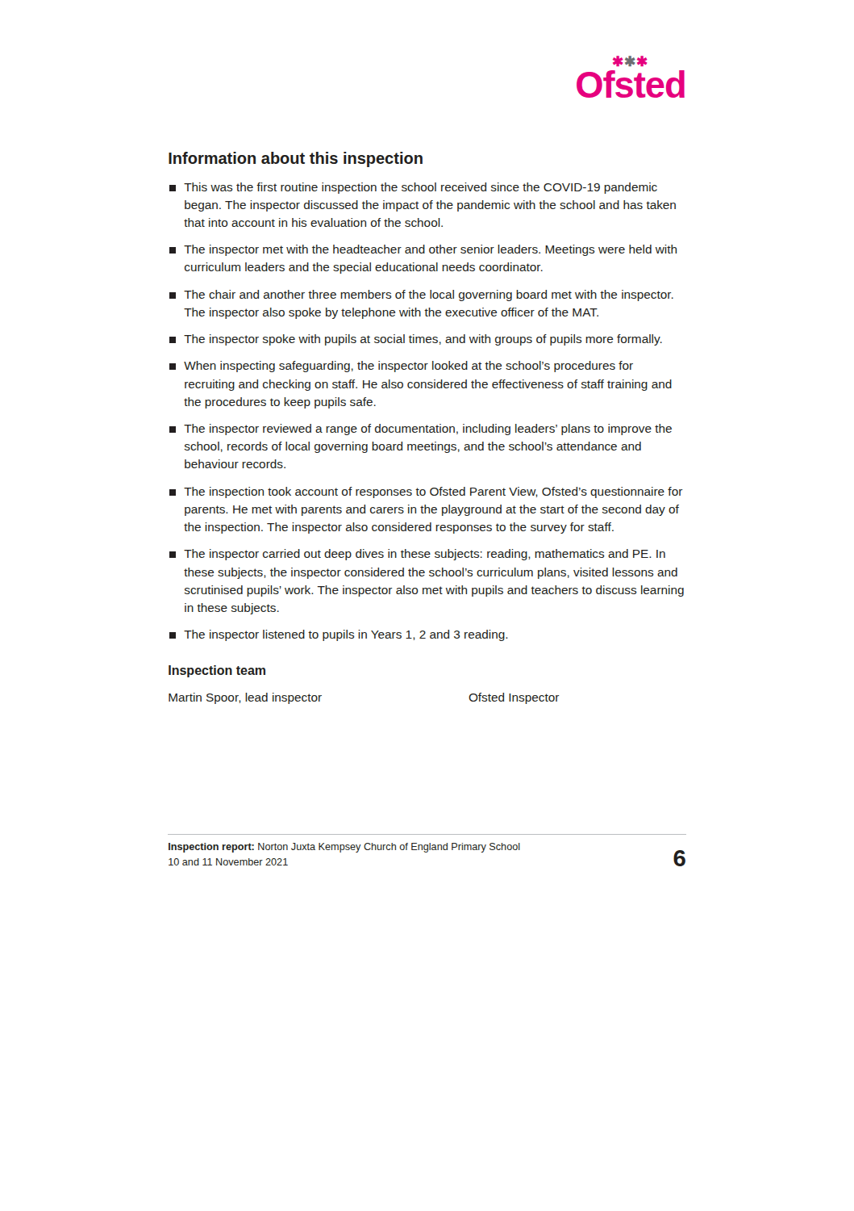✱✱✱
Ofsted
Information about this inspection
This was the first routine inspection the school received since the COVID-19 pandemic began. The inspector discussed the impact of the pandemic with the school and has taken that into account in his evaluation of the school.
The inspector met with the headteacher and other senior leaders. Meetings were held with curriculum leaders and the special educational needs coordinator.
The chair and another three members of the local governing board met with the inspector. The inspector also spoke by telephone with the executive officer of the MAT.
The inspector spoke with pupils at social times, and with groups of pupils more formally.
When inspecting safeguarding, the inspector looked at the school’s procedures for recruiting and checking on staff. He also considered the effectiveness of staff training and the procedures to keep pupils safe.
The inspector reviewed a range of documentation, including leaders’ plans to improve the school, records of local governing board meetings, and the school’s attendance and behaviour records.
The inspection took account of responses to Ofsted Parent View, Ofsted’s questionnaire for parents. He met with parents and carers in the playground at the start of the second day of the inspection. The inspector also considered responses to the survey for staff.
The inspector carried out deep dives in these subjects: reading, mathematics and PE. In these subjects, the inspector considered the school’s curriculum plans, visited lessons and scrutinised pupils’ work. The inspector also met with pupils and teachers to discuss learning in these subjects.
The inspector listened to pupils in Years 1, 2 and 3 reading.
Inspection team
Martin Spoor, lead inspector Ofsted Inspector
Inspection report: Norton Juxta Kempsey Church of England Primary School
10 and 11 November 2021
6